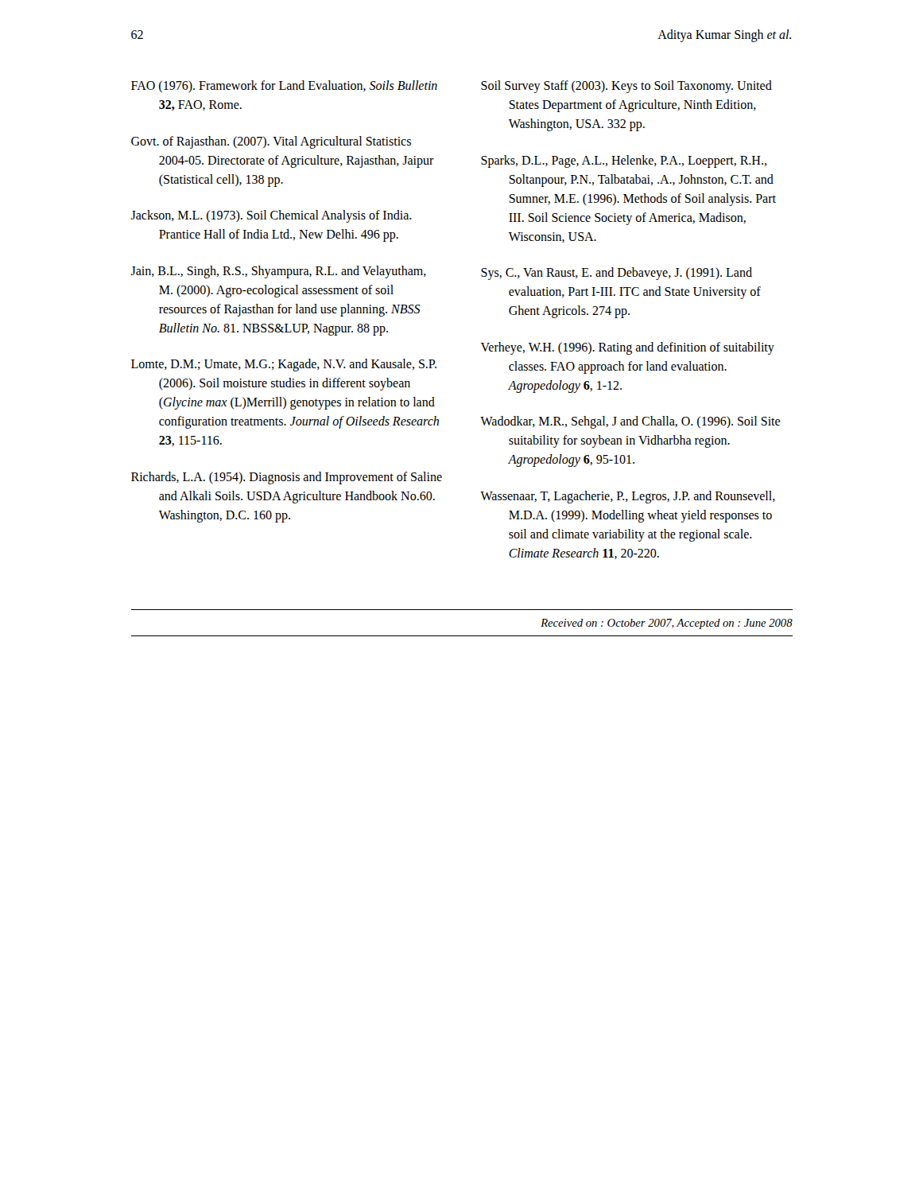62 Aditya Kumar Singh et al.
FAO (1976). Framework for Land Evaluation, Soils Bulletin 32, FAO, Rome.
Govt. of Rajasthan. (2007). Vital Agricultural Statistics 2004-05. Directorate of Agriculture, Rajasthan, Jaipur (Statistical cell), 138 pp.
Jackson, M.L. (1973). Soil Chemical Analysis of India. Prantice Hall of India Ltd., New Delhi. 496 pp.
Jain, B.L., Singh, R.S., Shyampura, R.L. and Velayutham, M. (2000). Agro-ecological assessment of soil resources of Rajasthan for land use planning. NBSS Bulletin No. 81. NBSS&LUP, Nagpur. 88 pp.
Lomte, D.M.; Umate, M.G.; Kagade, N.V. and Kausale, S.P. (2006). Soil moisture studies in different soybean (Glycine max (L)Merrill) genotypes in relation to land configuration treatments. Journal of Oilseeds Research 23, 115-116.
Richards, L.A. (1954). Diagnosis and Improvement of Saline and Alkali Soils. USDA Agriculture Handbook No.60. Washington, D.C. 160 pp.
Soil Survey Staff (2003). Keys to Soil Taxonomy. United States Department of Agriculture, Ninth Edition, Washington, USA. 332 pp.
Sparks, D.L., Page, A.L., Helenke, P.A., Loeppert, R.H., Soltanpour, P.N., Talbatabai, .A., Johnston, C.T. and Sumner, M.E. (1996). Methods of Soil analysis. Part III. Soil Science Society of America, Madison, Wisconsin, USA.
Sys, C., Van Raust, E. and Debaveye, J. (1991). Land evaluation, Part I-III. ITC and State University of Ghent Agricols. 274 pp.
Verheye, W.H. (1996). Rating and definition of suitability classes. FAO approach for land evaluation. Agropedology 6, 1-12.
Wadodkar, M.R., Sehgal, J and Challa, O. (1996). Soil Site suitability for soybean in Vidharbha region. Agropedology 6, 95-101.
Wassenaar, T, Lagacherie, P., Legros, J.P. and Rounsevell, M.D.A. (1999). Modelling wheat yield responses to soil and climate variability at the regional scale. Climate Research 11, 20-220.
Received on : October 2007, Accepted on : June 2008